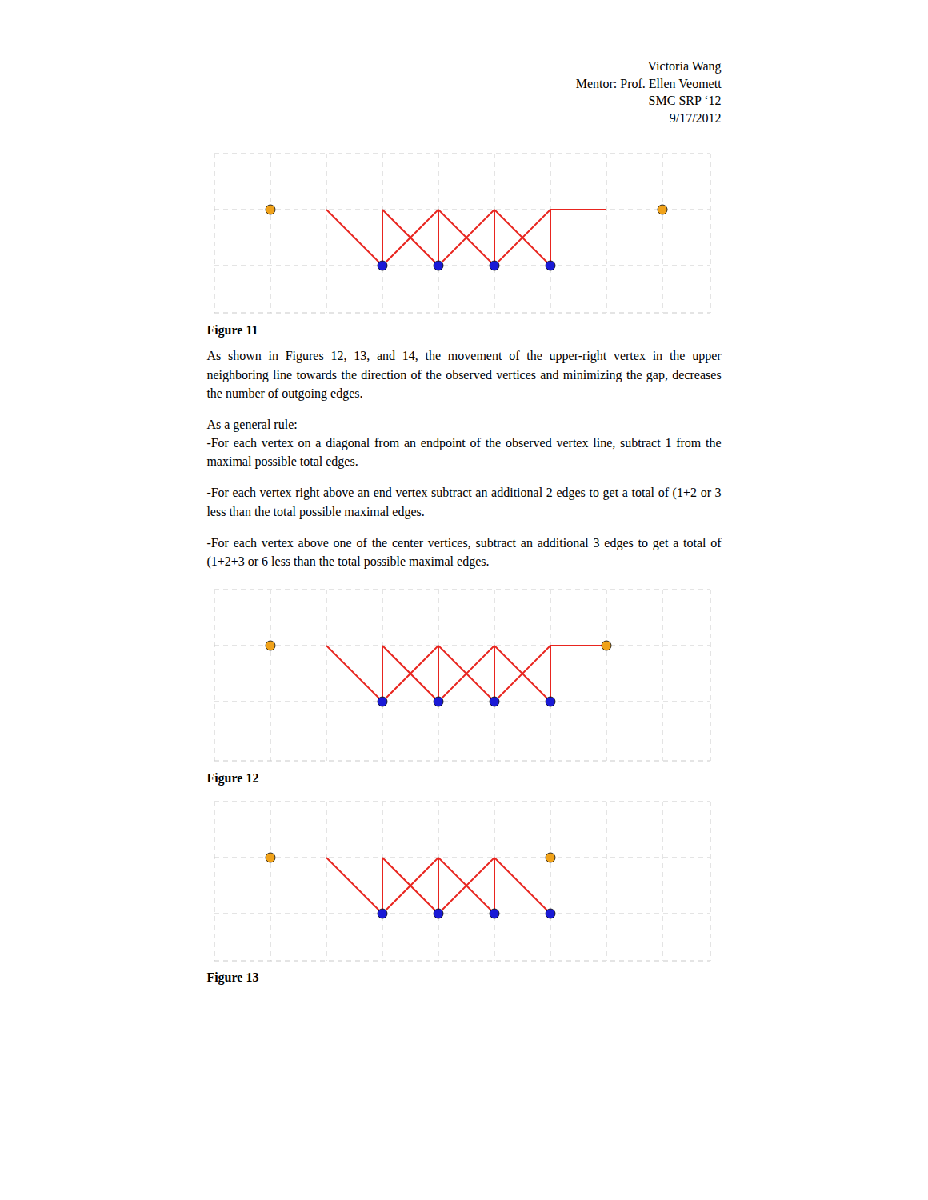Victoria Wang
Mentor: Prof. Ellen Veomett
SMC SRP ‘12
9/17/2012
Figure 11
As shown in Figures 12, 13, and 14, the movement of the upper-right vertex in the upper neighboring line towards the direction of the observed vertices and minimizing the gap, decreases the number of outgoing edges.
As a general rule:
-For each vertex on a diagonal from an endpoint of the observed vertex line, subtract 1 from the maximal possible total edges.
-For each vertex right above an end vertex subtract an additional 2 edges to get a total of (1+2 or 3 less than the total possible maximal edges.
-For each vertex above one of the center vertices, subtract an additional 3 edges to get a total of (1+2+3 or 6 less than the total possible maximal edges.
Figure 12
Figure 13